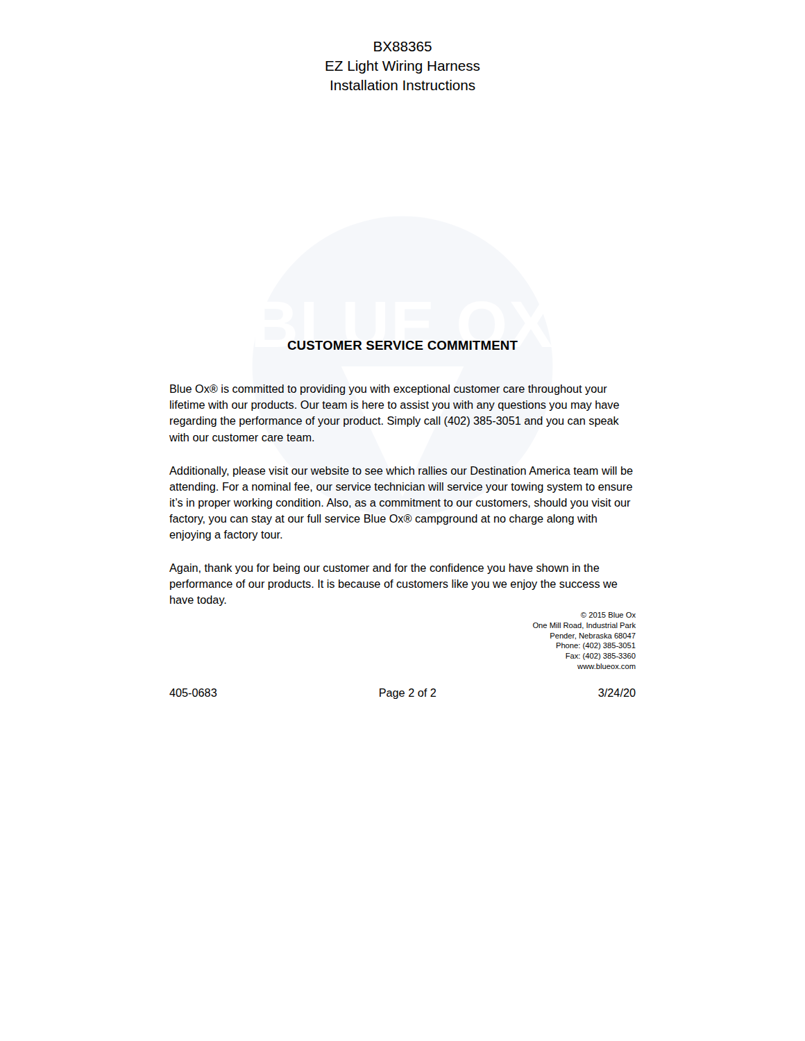BLUE OX
BX88365
EZ Light Wiring Harness
Installation Instructions
CUSTOMER SERVICE COMMITMENT
Blue Ox® is committed to providing you with exceptional customer care throughout your lifetime with our products. Our team is here to assist you with any questions you may have regarding the performance of your product. Simply call (402) 385-3051 and you can speak with our customer care team.
Additionally, please visit our website to see which rallies our Destination America team will be attending. For a nominal fee, our service technician will service your towing system to ensure it’s in proper working condition. Also, as a commitment to our customers, should you visit our factory, you can stay at our full service Blue Ox® campground at no charge along with enjoying a factory tour.
Again, thank you for being our customer and for the confidence you have shown in the performance of our products. It is because of customers like you we enjoy the success we have today.
© 2015 Blue Ox
One Mill Road, Industrial Park
Pender, Nebraska 68047
Phone: (402) 385-3051
Fax: (402) 385-3360
www.blueox.com
405-0683
Page 2 of 2
3/24/20